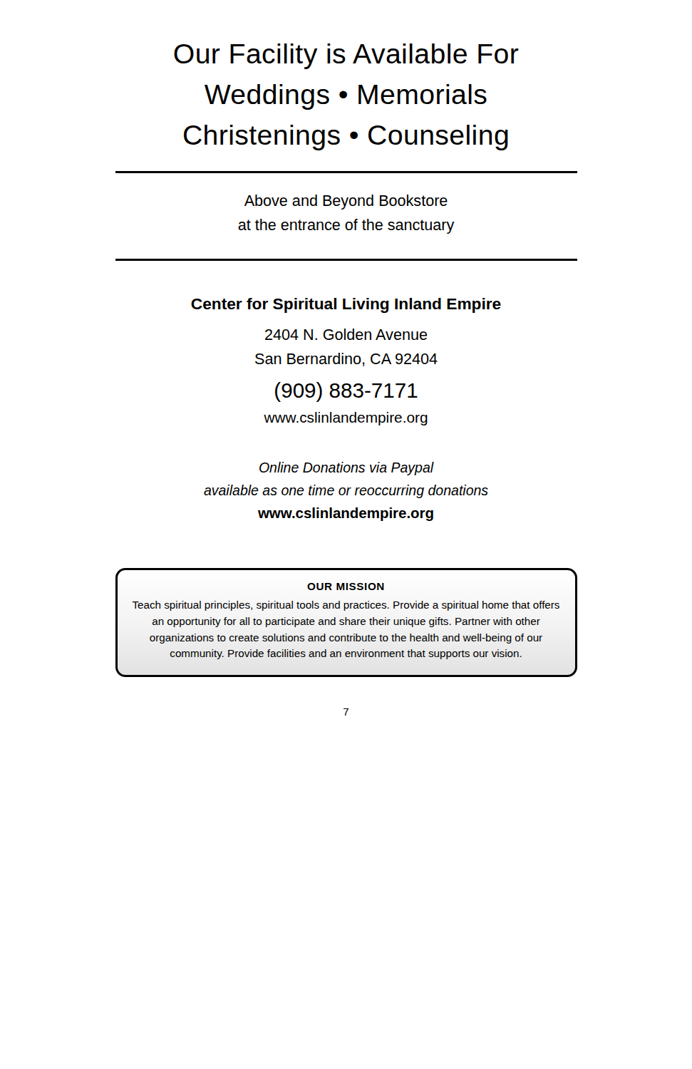Our Facility is Available For
Weddings • Memorials
Christenings • Counseling
Above and Beyond Bookstore
at the entrance of the sanctuary
Center for Spiritual Living Inland Empire
2404 N. Golden Avenue
San Bernardino, CA 92404
(909) 883-7171
www.cslinlandempire.org
Online Donations via Paypal
available as one time or reoccurring donations
www.cslinlandempire.org
OUR MISSION
Teach spiritual principles, spiritual tools and practices. Provide a spiritual home that offers an opportunity for all to participate and share their unique gifts. Partner with other organizations to create solutions and contribute to the health and well-being of our community. Provide facilities and an environment that supports our vision.
7